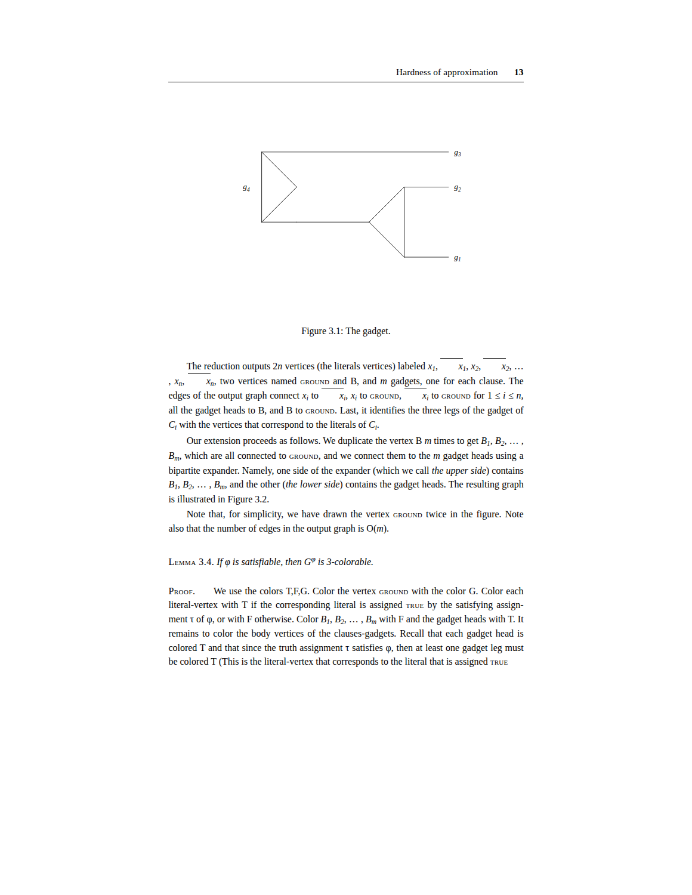Hardness of approximation 13
g3 g2 g1 g4
Figure 3.1: The gadget.
The reduction outputs 2n vertices (the literals vertices) labeled x1, x1, x2, x2, … , xn, xn, two vertices named ground and B, and m gadgets, one for each clause. The edges of the output graph connect xi to xi, xi to ground, xi to ground for 1 ≤ i ≤ n, all the gadget heads to B, and B to ground. Last, it identifies the three legs of the gadget of Ci with the vertices that correspond to the literals of Ci.
Our extension proceeds as follows. We duplicate the vertex B m times to get B1, B2, … , Bm, which are all connected to ground, and we connect them to the m gadget heads using a bipartite expander. Namely, one side of the expander (which we call the upper side) contains B1, B2, … , Bm, and the other (the lower side) contains the gadget heads. The resulting graph is illustrated in Figure 3.2.
Note that, for simplicity, we have drawn the vertex ground twice in the figure. Note also that the number of edges in the output graph is O(m).
Lemma 3.4. If φ is satisfiable, then Gφ is 3-colorable.
Proof. We use the colors T,F,G. Color the vertex ground with the color G. Color each literal-vertex with T if the corresponding literal is assigned true by the satisfying assignment τ of φ, or with F otherwise. Color B1, B2, … , Bm with F and the gadget heads with T. It remains to color the body vertices of the clauses-gadgets. Recall that each gadget head is colored T and that since the truth assignment τ satisfies φ, then at least one gadget leg must be colored T (This is the literal-vertex that corresponds to the literal that is assigned true